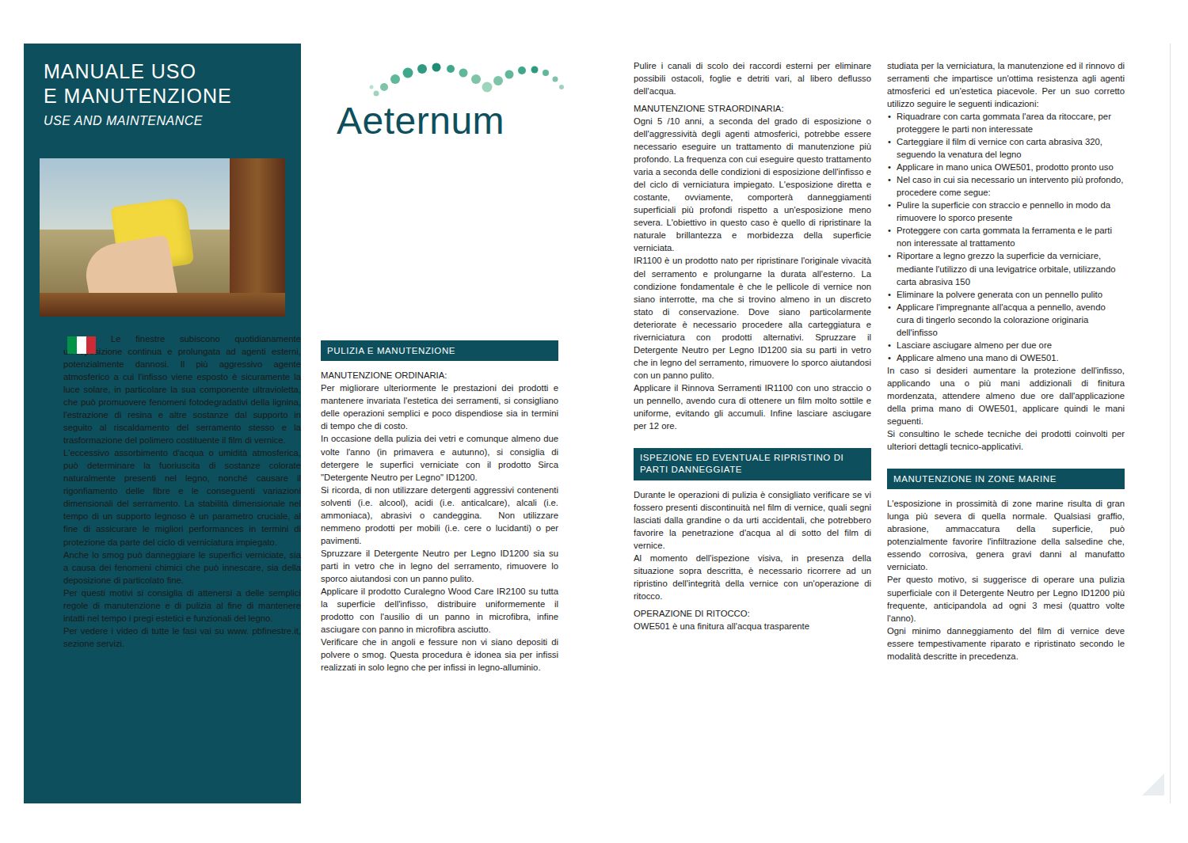MANUALE USO
E MANUTENZIONE
USE AND MAINTENANCE
Aeternum
Le finestre subiscono quotidianamente un'esposizione continua e prolungata ad agenti esterni, potenzialmente dannosi. Il più aggressivo agente atmosferico a cui l'infisso viene esposto è sicuramente la luce solare, in particolare la sua componente ultravioletta, che può promuovere fenomeni fotodegradativi della lignina, l'estrazione di resina e altre sostanze dal supporto in seguito al riscaldamento del serramento stesso e la trasformazione del polimero costituente il film di vernice.
L'eccessivo assorbimento d'acqua o umidità atmosferica, può determinare la fuoriuscita di sostanze colorate naturalmente presenti nel legno, nonché causare il rigonfiamento delle fibre e le conseguenti variazioni dimensionali del serramento. La stabilità dimensionale nel tempo di un supporto legnoso è un parametro cruciale, al fine di assicurare le migliori performances in termini di protezione da parte del ciclo di verniciatura impiegato.
Anche lo smog può danneggiare le superfici verniciate, sia a causa dei fenomeni chimici che può innescare, sia della deposizione di particolato fine.
Per questi motivi si consiglia di attenersi a delle semplici regole di manutenzione e di pulizia al fine di mantenere intatti nel tempo i pregi estetici e funzionali del legno.
Per vedere i video di tutte le fasi vai su www. pbfinestre.it, sezione servizi.
PULIZIA E MANUTENZIONE
MANUTENZIONE ORDINARIA:
Per migliorare ulteriormente le prestazioni dei prodotti e mantenere invariata l'estetica dei serramenti, si consigliano delle operazioni semplici e poco dispendiose sia in termini di tempo che di costo.
In occasione della pulizia dei vetri e comunque almeno due volte l'anno (in primavera e autunno), si consiglia di detergere le superfici verniciate con il prodotto Sirca "Detergente Neutro per Legno" ID1200.
Si ricorda, di non utilizzare detergenti aggressivi contenenti solventi (i.e. alcool), acidi (i.e. anticalcare), alcali (i.e. ammoniaca), abrasivi o candeggina. Non utilizzare nemmeno prodotti per mobili (i.e. cere o lucidanti) o per pavimenti.
Spruzzare il Detergente Neutro per Legno ID1200 sia su parti in vetro che in legno del serramento, rimuovere lo sporco aiutandosi con un panno pulito.
Applicare il prodotto Curalegno Wood Care IR2100 su tutta la superficie dell'infisso, distribuire uniformemente il prodotto con l'ausilio di un panno in microfibra, infine asciugare con panno in microfibra asciutto.
Verificare che in angoli e fessure non vi siano depositi di polvere o smog. Questa procedura è idonea sia per infissi realizzati in solo legno che per infissi in legno-alluminio.
Pulire i canali di scolo dei raccordi esterni per eliminare possibili ostacoli, foglie e detriti vari, al libero deflusso dell'acqua.
MANUTENZIONE STRAORDINARIA:
Ogni 5 /10 anni, a seconda del grado di esposizione o dell'aggressività degli agenti atmosferici, potrebbe essere necessario eseguire un trattamento di manutenzione più profondo. La frequenza con cui eseguire questo trattamento varia a seconda delle condizioni di esposizione dell'infisso e del ciclo di verniciatura impiegato. L'esposizione diretta e costante, ovviamente, comporterà danneggiamenti superficiali più profondi rispetto a un'esposizione meno severa. L'obiettivo in questo caso è quello di ripristinare la naturale brillantezza e morbidezza della superficie verniciata.
IR1100 è un prodotto nato per ripristinare l'originale vivacità del serramento e prolungarne la durata all'esterno. La condizione fondamentale è che le pellicole di vernice non siano interrotte, ma che si trovino almeno in un discreto stato di conservazione. Dove siano particolarmente deteriorate è necessario procedere alla carteggiatura e riverniciatura con prodotti alternativi. Spruzzare il Detergente Neutro per Legno ID1200 sia su parti in vetro che in legno del serramento, rimuovere lo sporco aiutandosi con un panno pulito.
Applicare il Rinnova Serramenti IR1100 con uno straccio o un pennello, avendo cura di ottenere un film molto sottile e uniforme, evitando gli accumuli. Infine lasciare asciugare per 12 ore.
ISPEZIONE ED EVENTUALE RIPRISTINO DI
PARTI DANNEGGIATE
Durante le operazioni di pulizia è consigliato verificare se vi fossero presenti discontinuità nel film di vernice, quali segni lasciati dalla grandine o da urti accidentali, che potrebbero favorire la penetrazione d'acqua al di sotto del film di vernice.
Al momento dell'ispezione visiva, in presenza della situazione sopra descritta, è necessario ricorrere ad un ripristino dell'integrità della vernice con un'operazione di ritocco.
OPERAZIONE DI RITOCCO:
OWE501 è una finitura all'acqua trasparente
studiata per la verniciatura, la manutenzione ed il rinnovo di serramenti che impartisce un'ottima resistenza agli agenti atmosferici ed un'estetica piacevole. Per un suo corretto utilizzo seguire le seguenti indicazioni:
Riquadrare con carta gommata l'area da ritoccare, per proteggere le parti non interessate
Carteggiare il film di vernice con carta abrasiva 320, seguendo la venatura del legno
Applicare in mano unica OWE501, prodotto pronto uso
Nel caso in cui sia necessario un intervento più profondo, procedere come segue:
Pulire la superficie con straccio e pennello in modo da rimuovere lo sporco presente
Proteggere con carta gommata la ferramenta e le parti non interessate al trattamento
Riportare a legno grezzo la superficie da verniciare, mediante l'utilizzo di una levigatrice orbitale, utilizzando carta abrasiva 150
Eliminare la polvere generata con un pennello pulito
Applicare l'impregnante all'acqua a pennello, avendo cura di tingerlo secondo la colorazione originaria dell'infisso
Lasciare asciugare almeno per due ore
Applicare almeno una mano di OWE501.
In caso si desideri aumentare la protezione dell'infisso, applicando una o più mani addizionali di finitura mordenzata, attendere almeno due ore dall'applicazione della prima mano di OWE501, applicare quindi le mani seguenti.
Si consultino le schede tecniche dei prodotti coinvolti per ulteriori dettagli tecnico-applicativi.
MANUTENZIONE IN ZONE MARINE
L'esposizione in prossimità di zone marine risulta di gran lunga più severa di quella normale. Qualsiasi graffio, abrasione, ammaccatura della superficie, può potenzialmente favorire l'infiltrazione della salsedine che, essendo corrosiva, genera gravi danni al manufatto verniciato.
Per questo motivo, si suggerisce di operare una pulizia superficiale con il Detergente Neutro per Legno ID1200 più frequente, anticipandola ad ogni 3 mesi (quattro volte l'anno).
Ogni minimo danneggiamento del film di vernice deve essere tempestivamente riparato e ripristinato secondo le modalità descritte in precedenza.